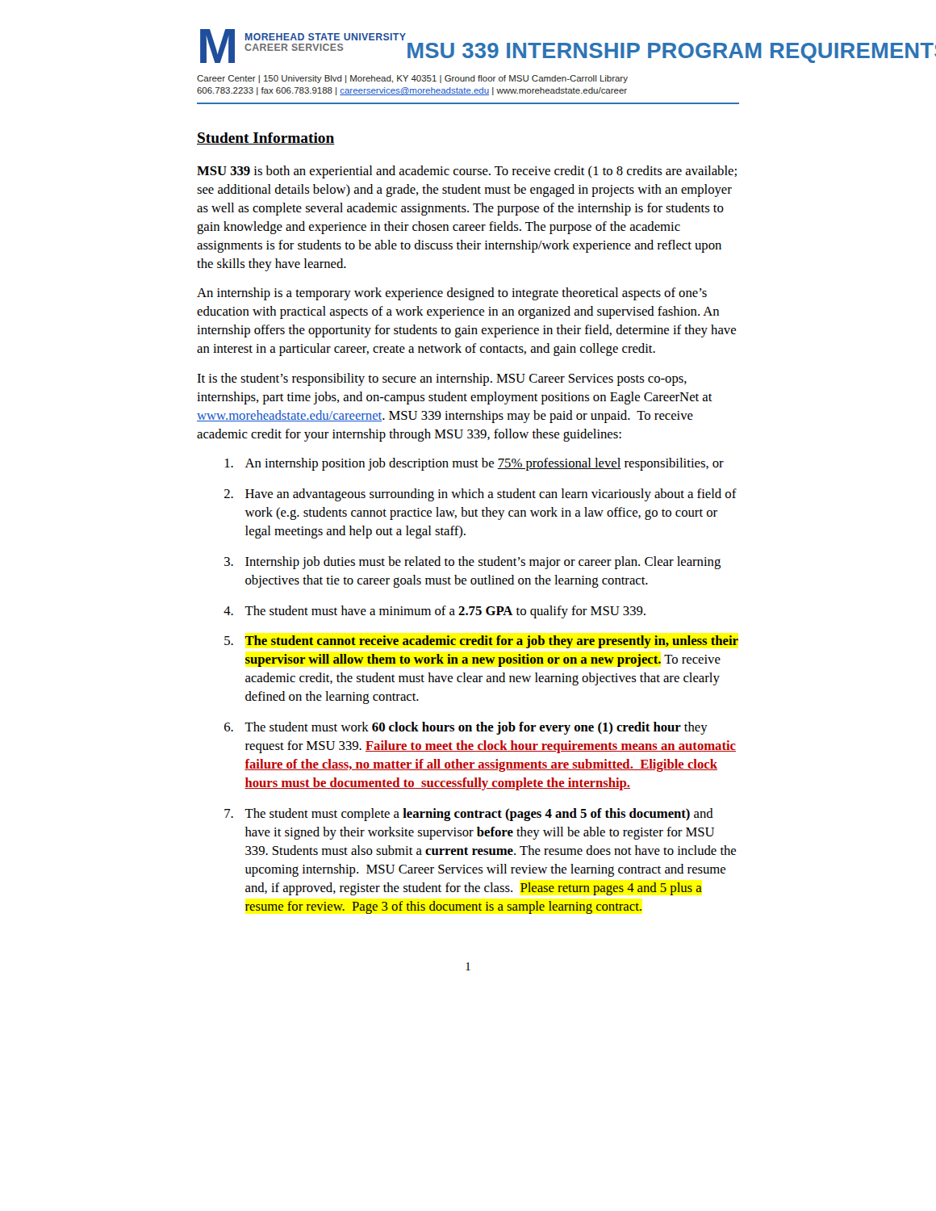M
MOREHEAD STATE UNIVERSITY
CAREER SERVICES
MSU 339 INTERNSHIP PROGRAM REQUIREMENTS
Career Center | 150 University Blvd | Morehead, KY 40351 | Ground floor of MSU Camden-Carroll Library
606.783.2233 | fax 606.783.9188 | careerservices@moreheadstate.edu | www.moreheadstate.edu/career
Student Information
MSU 339 is both an experiential and academic course. To receive credit (1 to 8 credits are available; see additional details below) and a grade, the student must be engaged in projects with an employer as well as complete several academic assignments. The purpose of the internship is for students to gain knowledge and experience in their chosen career fields. The purpose of the academic assignments is for students to be able to discuss their internship/work experience and reflect upon the skills they have learned.
An internship is a temporary work experience designed to integrate theoretical aspects of one’s education with practical aspects of a work experience in an organized and supervised fashion. An internship offers the opportunity for students to gain experience in their field, determine if they have an interest in a particular career, create a network of contacts, and gain college credit.
It is the student’s responsibility to secure an internship. MSU Career Services posts co-ops, internships, part time jobs, and on-campus student employment positions on Eagle CareerNet at www.moreheadstate.edu/careernet. MSU 339 internships may be paid or unpaid. To receive academic credit for your internship through MSU 339, follow these guidelines:
An internship position job description must be 75% professional level responsibilities, or
Have an advantageous surrounding in which a student can learn vicariously about a field of work (e.g. students cannot practice law, but they can work in a law office, go to court or legal meetings and help out a legal staff).
Internship job duties must be related to the student’s major or career plan. Clear learning objectives that tie to career goals must be outlined on the learning contract.
The student must have a minimum of a 2.75 GPA to qualify for MSU 339.
The student cannot receive academic credit for a job they are presently in, unless their supervisor will allow them to work in a new position or on a new project. To receive academic credit, the student must have clear and new learning objectives that are clearly defined on the learning contract.
The student must work 60 clock hours on the job for every one (1) credit hour they request for MSU 339. Failure to meet the clock hour requirements means an automatic failure of the class, no matter if all other assignments are submitted. Eligible clock hours must be documented to successfully complete the internship.
The student must complete a learning contract (pages 4 and 5 of this document) and have it signed by their worksite supervisor before they will be able to register for MSU 339. Students must also submit a current resume. The resume does not have to include the upcoming internship. MSU Career Services will review the learning contract and resume and, if approved, register the student for the class. Please return pages 4 and 5 plus a resume for review. Page 3 of this document is a sample learning contract.
1